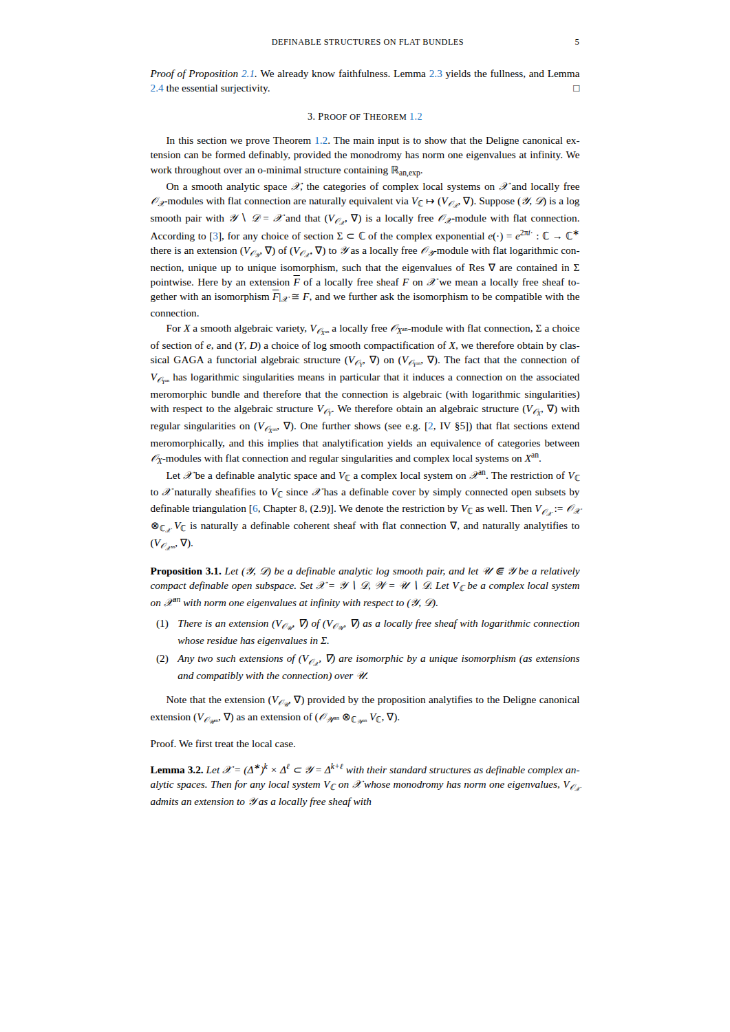DEFINABLE STRUCTURES ON FLAT BUNDLES 5
Proof of Proposition 2.1. We already know faithfulness. Lemma 2.3 yields the fullness, and Lemma 2.4 the essential surjectivity. □
3. PROOF OF THEOREM 1.2
In this section we prove Theorem 1.2. The main input is to show that the Deligne canonical extension can be formed definably, provided the monodromy has norm one eigenvalues at infinity. We work throughout over an o-minimal structure containing ℝan,exp.
On a smooth analytic space 𝒳, the categories of complex local systems on 𝒳 and locally free 𝒪𝒳-modules with flat connection are naturally equivalent via Vℂ ↦ (V𝒪𝒳, ∇). Suppose (𝒴, 𝒟) is a log smooth pair with 𝒴 ∖ 𝒟 = 𝒳 and that (V𝒪𝒳, ∇) is a locally free 𝒪𝒳-module with flat connection. According to [3], for any choice of section Σ ⊂ ℂ of the complex exponential e(·) = e 2πi· : ℂ → ℂ∗ there is an extension (V𝒪𝒴, ∇) of (V𝒪𝒳, ∇) to 𝒴 as a locally free 𝒪𝒴-module with flat logarithmic connection, unique up to unique isomorphism, such that the eigenvalues of Res ∇ are contained in Σ pointwise. Here by an extension F of a locally free sheaf F on 𝒳 we mean a locally free sheaf together with an isomorphism F|𝒳 ≅ F, and we further ask the isomorphism to be compatible with the connection.
For X a smooth algebraic variety, V𝒪Xan a locally free 𝒪Xan-module with flat connection, Σ a choice of section of e, and (Y, D) a choice of log smooth compactification of X, we therefore obtain by classical GAGA a functorial algebraic structure (V𝒪Y, ∇) on (V𝒪Yan, ∇). The fact that the connection of V𝒪Yan has logarithmic singularities means in particular that it induces a connection on the associated meromorphic bundle and therefore that the connection is algebraic (with logarithmic singularities) with respect to the algebraic structure V𝒪Y. We therefore obtain an algebraic structure (V𝒪X, ∇) with regular singularities on (V𝒪Xan, ∇). One further shows (see e.g. [2, IV §5]) that flat sections extend meromorphically, and this implies that analytification yields an equivalence of categories between 𝒪X-modules with flat connection and regular singularities and complex local systems on Xan.
Let 𝒳 be a definable analytic space and Vℂ a complex local system on 𝒳an. The restriction of Vℂ to 𝒳 naturally sheafifies to Vℂ since 𝒳 has a definable cover by simply connected open subsets by definable triangulation [6, Chapter 8, (2.9)]. We denote the restriction by Vℂ as well. Then V𝒪𝒳 := 𝒪𝒳 ⊗ℂ𝒳 Vℂ is naturally a definable coherent sheaf with flat connection ∇, and naturally analytifies to (V𝒪𝒳an, ∇).
Proposition 3.1. Let (𝒴, 𝒟) be a definable analytic log smooth pair, and let 𝒰 ⋐ 𝒴 be a relatively compact definable open subspace. Set 𝒳 = 𝒴 ∖ 𝒟, 𝒲 = 𝒰 ∖ 𝒟. Let Vℂ be a complex local system on 𝒳an with norm one eigenvalues at infinity with respect to (𝒴, 𝒟).
(1) There is an extension (V𝒪𝒰, ∇) of (V𝒪𝒲, ∇) as a locally free sheaf with logarithmic connection whose residue has eigenvalues in Σ.
(2) Any two such extensions of (V𝒪𝒳, ∇) are isomorphic by a unique isomorphism (as extensions and compatibly with the connection) over 𝒰.
Note that the extension (V𝒪𝒰, ∇) provided by the proposition analytifies to the Deligne canonical extension (V𝒪𝒰an, ∇) as an extension of (𝒪𝒲an ⊗ℂ𝒲an Vℂ, ∇).
Proof. We first treat the local case.
Lemma 3.2. Let 𝒳 = (Δ∗)k × Δℓ ⊂ 𝒴 = Δk+ℓ with their standard structures as definable complex analytic spaces. Then for any local system Vℂ on 𝒳 whose monodromy has norm one eigenvalues, V𝒪𝒳 admits an extension to 𝒴 as a locally free sheaf with